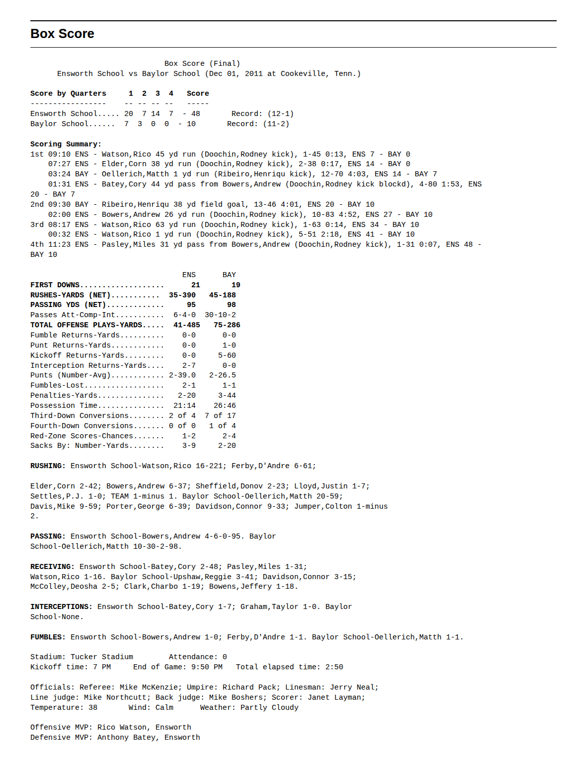Box Score
                              Box Score (Final)
      Ensworth School vs Baylor School (Dec 01, 2011 at Cookeville, Tenn.)

Score by Quarters     1  2  3  4   Score
-----------------    -- -- -- --   -----
Ensworth School..... 20  7 14  7  - 48       Record: (12-1)
Baylor School......  7  3  0  0  - 10       Record: (11-2)

Scoring Summary:
1st 09:10 ENS - Watson,Rico 45 yd run (Doochin,Rodney kick), 1-45 0:13, ENS 7 - BAY 0
    07:27 ENS - Elder,Corn 38 yd run (Doochin,Rodney kick), 2-38 0:17, ENS 14 - BAY 0
    03:24 BAY - Oellerich,Matth 1 yd run (Ribeiro,Henriqu kick), 12-70 4:03, ENS 14 - BAY 7
    01:31 ENS - Batey,Cory 44 yd pass from Bowers,Andrew (Doochin,Rodney kick blockd), 4-80 1:53, ENS
20 - BAY 7
2nd 09:30 BAY - Ribeiro,Henriqu 38 yd field goal, 13-46 4:01, ENS 20 - BAY 10
    02:00 ENS - Bowers,Andrew 26 yd run (Doochin,Rodney kick), 10-83 4:52, ENS 27 - BAY 10
3rd 08:17 ENS - Watson,Rico 63 yd run (Doochin,Rodney kick), 1-63 0:14, ENS 34 - BAY 10
    00:32 ENS - Watson,Rico 1 yd run (Doochin,Rodney kick), 5-51 2:18, ENS 41 - BAY 10
4th 11:23 ENS - Pasley,Miles 31 yd pass from Bowers,Andrew (Doochin,Rodney kick), 1-31 0:07, ENS 48 -
BAY 10

                                  ENS      BAY
FIRST DOWNS...................      21       19
RUSHES-YARDS (NET)...........  35-390   45-188
PASSING YDS (NET).............     95       98
Passes Att-Comp-Int...........  6-4-0  30-10-2
TOTAL OFFENSE PLAYS-YARDS.....  41-485   75-286
Fumble Returns-Yards..........    0-0      0-0
Punt Returns-Yards............    0-0      1-0
Kickoff Returns-Yards.........    0-0     5-60
Interception Returns-Yards....    2-7      0-0
Punts (Number-Avg)............ 2-39.0   2-26.5
Fumbles-Lost..................    2-1      1-1
Penalties-Yards...............   2-20     3-44
Possession Time...............  21:14    26:46
Third-Down Conversions........ 2 of 4  7 of 17
Fourth-Down Conversions....... 0 of 0   1 of 4
Red-Zone Scores-Chances.......    1-2      2-4
Sacks By: Number-Yards........    3-9     2-20

RUSHING: Ensworth School-Watson,Rico 16-221; Ferby,D'Andre 6-61;

Elder,Corn 2-42; Bowers,Andrew 6-37; Sheffield,Donov 2-23; Lloyd,Justin 1-7;
Settles,P.J. 1-0; TEAM 1-minus 1. Baylor School-Oellerich,Matth 20-59;
Davis,Mike 9-59; Porter,George 6-39; Davidson,Connor 9-33; Jumper,Colton 1-minus
2.

PASSING: Ensworth School-Bowers,Andrew 4-6-0-95. Baylor
School-Oellerich,Matth 10-30-2-98.

RECEIVING: Ensworth School-Batey,Cory 2-48; Pasley,Miles 1-31;
Watson,Rico 1-16. Baylor School-Upshaw,Reggie 3-41; Davidson,Connor 3-15;
McColley,Deosha 2-5; Clark,Charbo 1-19; Bowens,Jeffery 1-18.

INTERCEPTIONS: Ensworth School-Batey,Cory 1-7; Graham,Taylor 1-0. Baylor
School-None.

FUMBLES: Ensworth School-Bowers,Andrew 1-0; Ferby,D'Andre 1-1. Baylor School-Oellerich,Matth 1-1.

Stadium: Tucker Stadium        Attendance: 0
Kickoff time: 7 PM     End of Game: 9:50 PM   Total elapsed time: 2:50

Officials: Referee: Mike McKenzie; Umpire: Richard Pack; Linesman: Jerry Neal;
Line judge: Mike Northcutt; Back judge: Mike Boshers; Scorer: Janet Layman;
Temperature: 38       Wind: Calm      Weather: Partly Cloudy

Offensive MVP: Rico Watson, Ensworth
Defensive MVP: Anthony Batey, Ensworth